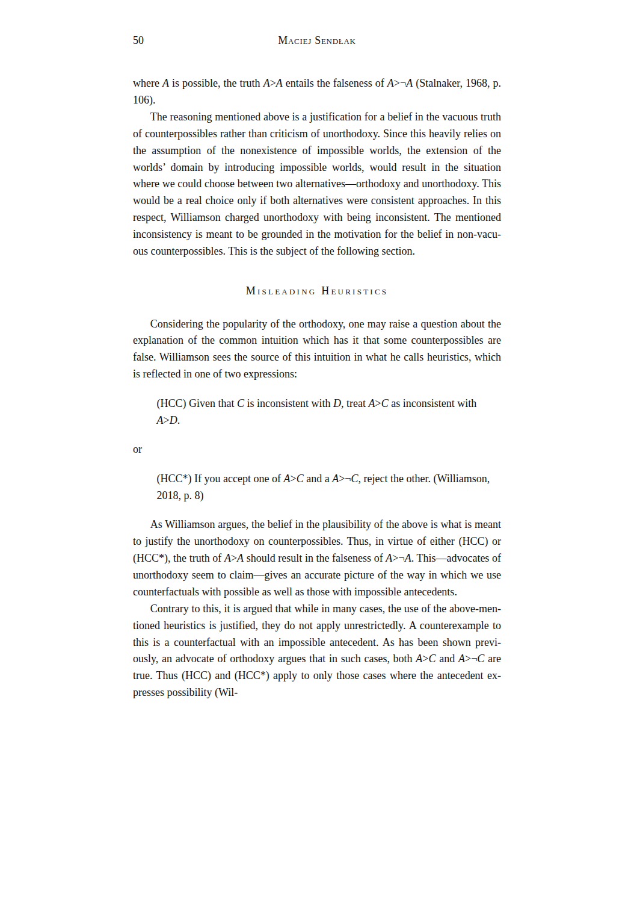50 Maciej Sendłak
where A is possible, the truth A>A entails the falseness of A>¬A (Stalnaker, 1968, p. 106).
The reasoning mentioned above is a justification for a belief in the vacuous truth of counterpossibles rather than criticism of unorthodoxy. Since this heavily relies on the assumption of the nonexistence of impossible worlds, the extension of the worlds’ domain by introducing impossible worlds, would result in the situation where we could choose between two alternatives—orthodoxy and unorthodoxy. This would be a real choice only if both alternatives were consistent approaches. In this respect, Williamson charged unorthodoxy with being inconsistent. The mentioned inconsistency is meant to be grounded in the motivation for the belief in non-vacuous counterpossibles. This is the subject of the following section.
Misleading Heuristics
Considering the popularity of the orthodoxy, one may raise a question about the explanation of the common intuition which has it that some counterpossibles are false. Williamson sees the source of this intuition in what he calls heuristics, which is reflected in one of two expressions:
(HCC) Given that C is inconsistent with D, treat A>C as inconsistent with A>D.
or
(HCC*) If you accept one of A>C and a A>¬C, reject the other. (Williamson, 2018, p. 8)
As Williamson argues, the belief in the plausibility of the above is what is meant to justify the unorthodoxy on counterpossibles. Thus, in virtue of either (HCC) or (HCC*), the truth of A>A should result in the falseness of A>¬A. This—advocates of unorthodoxy seem to claim—gives an accurate picture of the way in which we use counterfactuals with possible as well as those with impossible antecedents.
Contrary to this, it is argued that while in many cases, the use of the above-mentioned heuristics is justified, they do not apply unrestrictedly. A counterexample to this is a counterfactual with an impossible antecedent. As has been shown previously, an advocate of orthodoxy argues that in such cases, both A>C and A>¬C are true. Thus (HCC) and (HCC*) apply to only those cases where the antecedent expresses possibility (Wil-